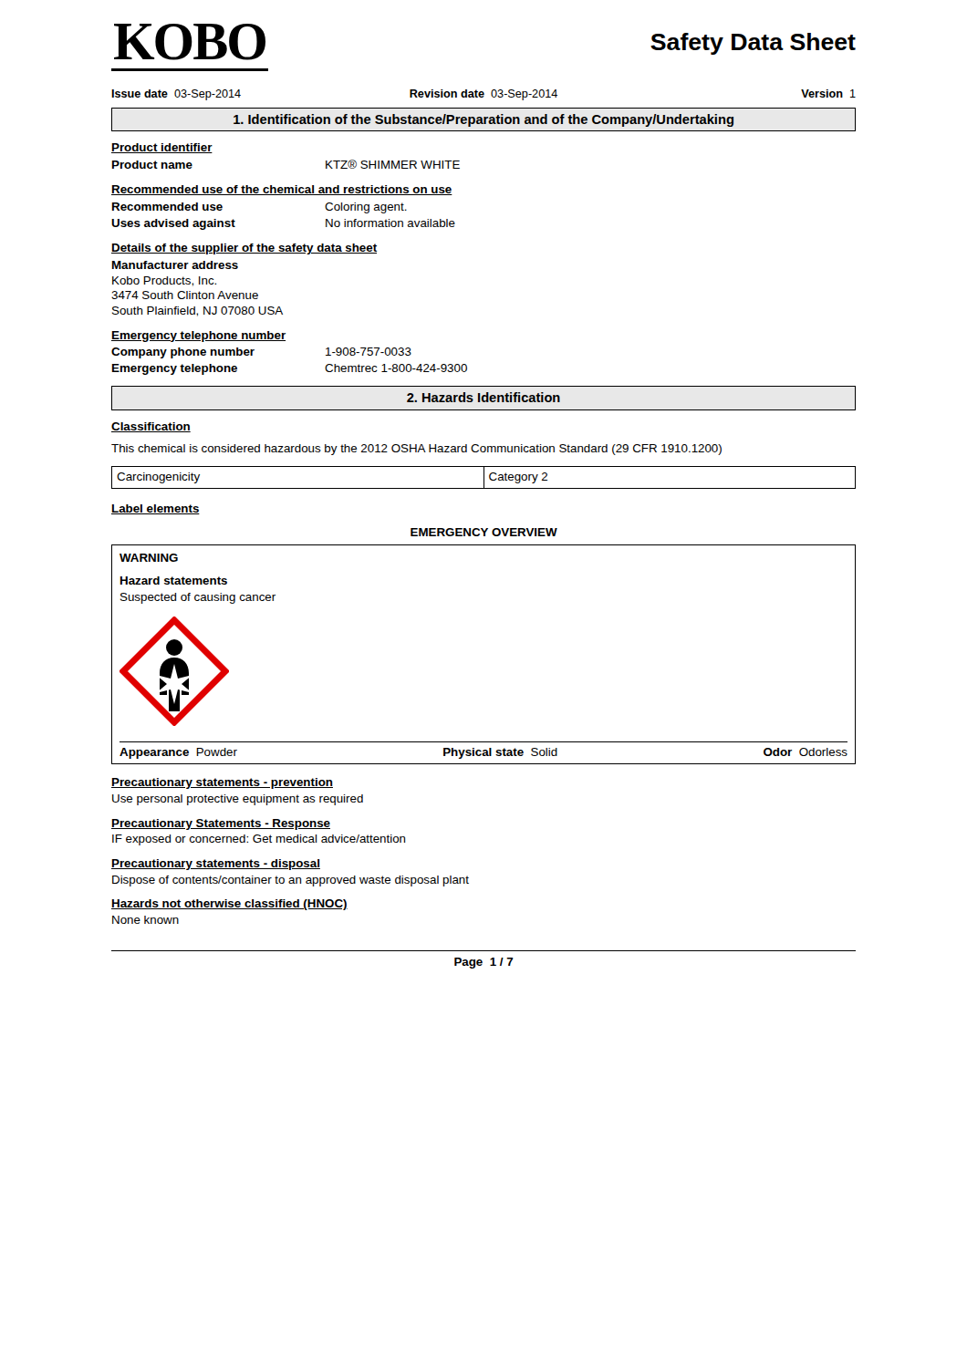KOBO
Safety Data Sheet
Issue date 03-Sep-2014
Revision date 03-Sep-2014
Version 1
1. Identification of the Substance/Preparation and of the Company/Undertaking
Product identifier
| Product name | KTZ® SHIMMER WHITE |
Recommended use of the chemical and restrictions on use
| Recommended use | Coloring agent. |
| Uses advised against | No information available |
Details of the supplier of the safety data sheet
Manufacturer address
Kobo Products, Inc.
3474 South Clinton Avenue
South Plainfield, NJ 07080 USA
Emergency telephone number
| Company phone number | 1-908-757-0033 |
| Emergency telephone | Chemtrec 1-800-424-9300 |
2. Hazards Identification
Classification
This chemical is considered hazardous by the 2012 OSHA Hazard Communication Standard (29 CFR 1910.1200)
| Carcinogenicity | Category 2 |
Label elements
EMERGENCY OVERVIEW
WARNING
Hazard statements
Suspected of causing cancer
Appearance Powder Physical state Solid Odor Odorless
Precautionary statements - prevention
Use personal protective equipment as required
Precautionary Statements - Response
IF exposed or concerned: Get medical advice/attention
Precautionary statements - disposal
Dispose of contents/container to an approved waste disposal plant
Hazards not otherwise classified (HNOC)
None known
Page 1 / 7